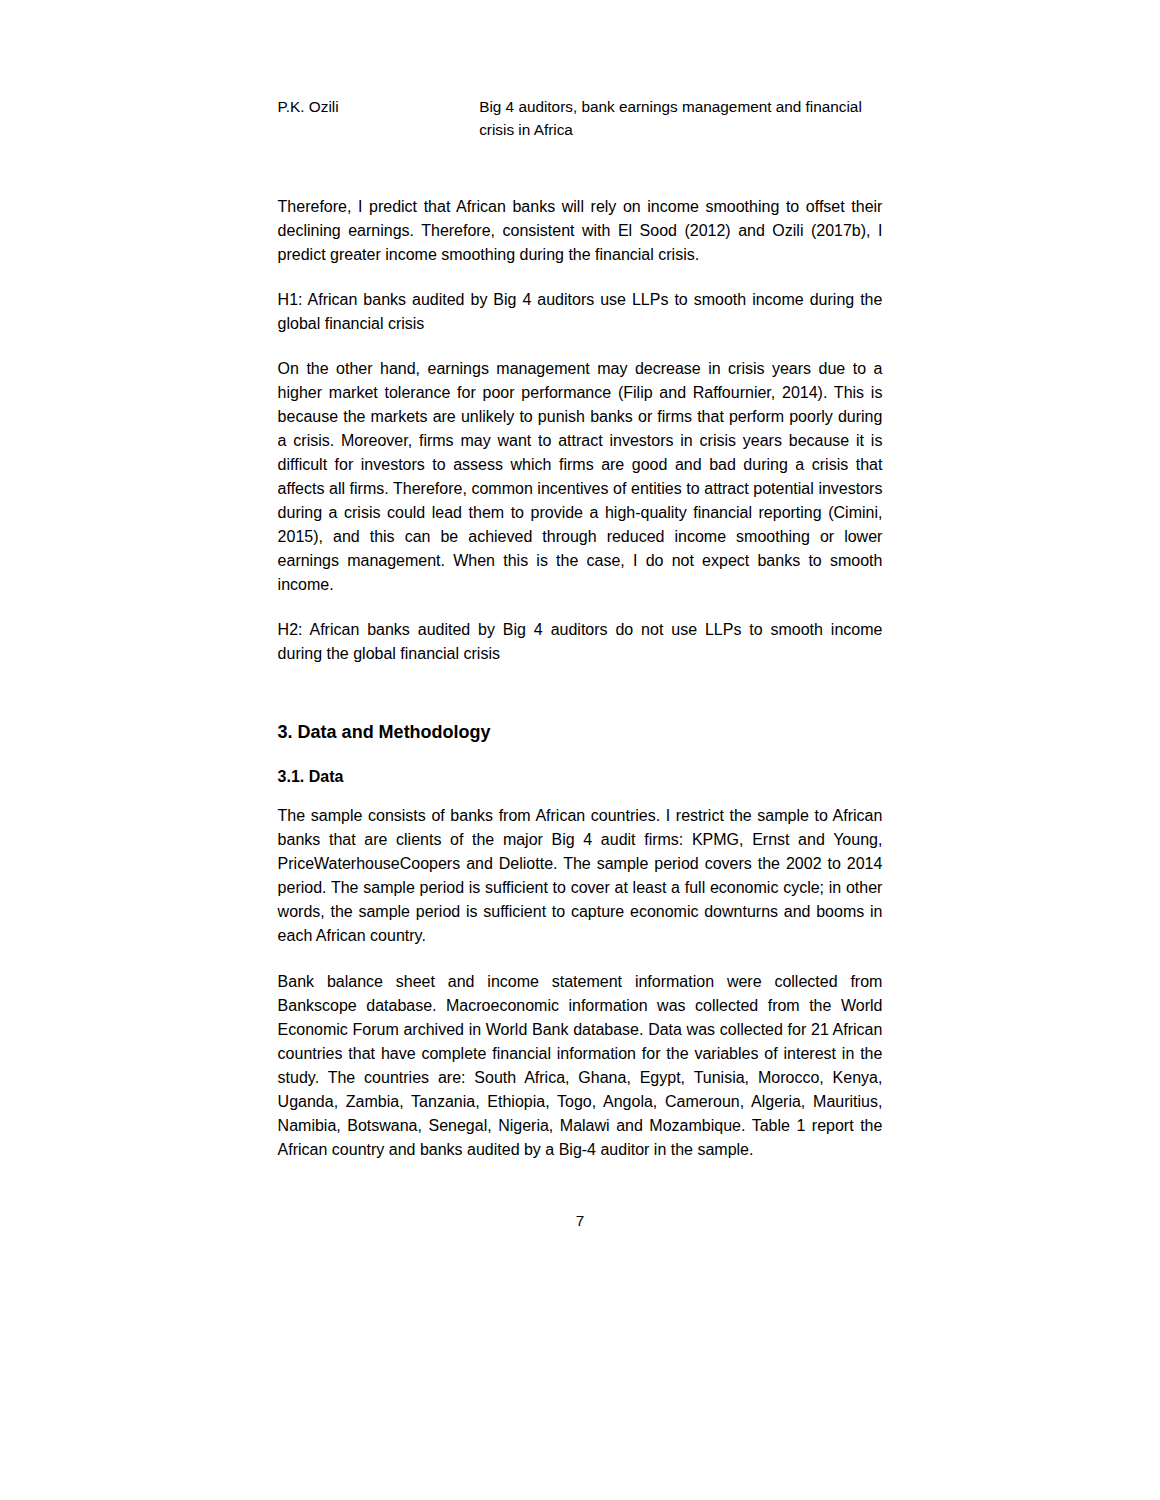P.K. Ozili
Big 4 auditors, bank earnings management and financial crisis in Africa
Therefore, I predict that African banks will rely on income smoothing to offset their declining earnings. Therefore, consistent with El Sood (2012) and Ozili (2017b), I predict greater income smoothing during the financial crisis.
H1: African banks audited by Big 4 auditors use LLPs to smooth income during the global financial crisis
On the other hand, earnings management may decrease in crisis years due to a higher market tolerance for poor performance (Filip and Raffournier, 2014). This is because the markets are unlikely to punish banks or firms that perform poorly during a crisis. Moreover, firms may want to attract investors in crisis years because it is difficult for investors to assess which firms are good and bad during a crisis that affects all firms. Therefore, common incentives of entities to attract potential investors during a crisis could lead them to provide a high-quality financial reporting (Cimini, 2015), and this can be achieved through reduced income smoothing or lower earnings management. When this is the case, I do not expect banks to smooth income.
H2: African banks audited by Big 4 auditors do not use LLPs to smooth income during the global financial crisis
3. Data and Methodology
3.1. Data
The sample consists of banks from African countries. I restrict the sample to African banks that are clients of the major Big 4 audit firms: KPMG, Ernst and Young, PriceWaterhouseCoopers and Deliotte. The sample period covers the 2002 to 2014 period. The sample period is sufficient to cover at least a full economic cycle; in other words, the sample period is sufficient to capture economic downturns and booms in each African country.
Bank balance sheet and income statement information were collected from Bankscope database. Macroeconomic information was collected from the World Economic Forum archived in World Bank database. Data was collected for 21 African countries that have complete financial information for the variables of interest in the study. The countries are: South Africa, Ghana, Egypt, Tunisia, Morocco, Kenya, Uganda, Zambia, Tanzania, Ethiopia, Togo, Angola, Cameroun, Algeria, Mauritius, Namibia, Botswana, Senegal, Nigeria, Malawi and Mozambique. Table 1 report the African country and banks audited by a Big-4 auditor in the sample.
7